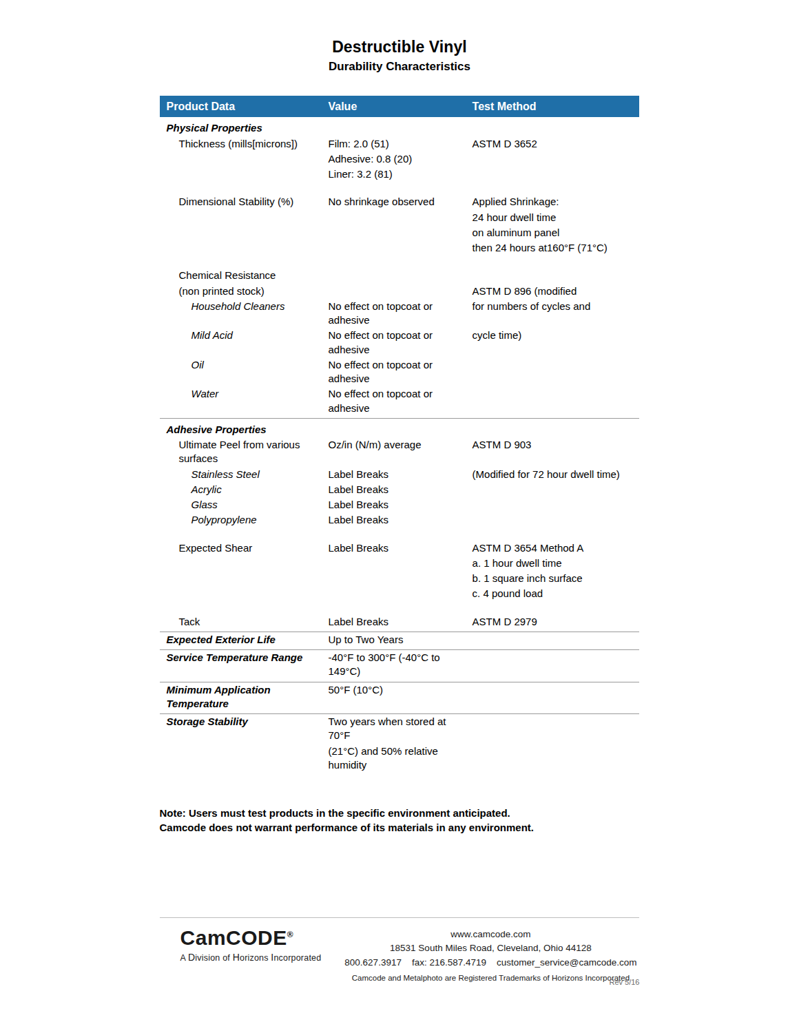Destructible Vinyl
Durability Characteristics
| Product Data | Value | Test Method |
| --- | --- | --- |
| Physical Properties | | |
| Thickness (mills[microns]) | Film: 2.0 (51) | ASTM D 3652 |
| | Adhesive: 0.8 (20) | |
| | Liner: 3.2 (81) | |
| Dimensional Stability (%) | No shrinkage observed | Applied Shrinkage: |
| | | 24 hour dwell time |
| | | on aluminum panel |
| | | then 24 hours at160°F (71°C) |
| Chemical Resistance | | |
| (non printed stock) | | ASTM D 896 (modified |
| Household Cleaners | No effect on topcoat or adhesive | for numbers of cycles and |
| Mild Acid | No effect on topcoat or adhesive | cycle time) |
| Oil | No effect on topcoat or adhesive | |
| Water | No effect on topcoat or adhesive | |
| Adhesive Properties | | |
| Ultimate Peel from various surfaces | Oz/in (N/m) average | ASTM D 903 |
| Stainless Steel | Label Breaks | (Modified for 72 hour dwell time) |
| Acrylic | Label Breaks | |
| Glass | Label Breaks | |
| Polypropylene | Label Breaks | |
| Expected Shear | Label Breaks | ASTM D 3654 Method A |
| | | a. 1 hour dwell time |
| | | b. 1 square inch surface |
| | | c. 4 pound load |
| Tack | Label Breaks | ASTM D 2979 |
| Expected Exterior Life | Up to Two Years | |
| Service Temperature Range | -40°F to 300°F (-40°C to 149°C) | |
| Minimum Application Temperature | 50°F (10°C) | |
| Storage Stability | Two years when stored at 70°F | |
| | (21°C) and 50% relative humidity | |
Note: Users must test products in the specific environment anticipated.
Camcode does not warrant performance of its materials in any environment.
CamCODE®
A Division of Horizons Incorporated
www.camcode.com
18531 South Miles Road, Cleveland, Ohio 44128
800.627.3917 fax: 216.587.4719 customer_service@camcode.com
Camcode and Metalphoto are Registered Trademarks of Horizons Incorporated
Rev 5/16